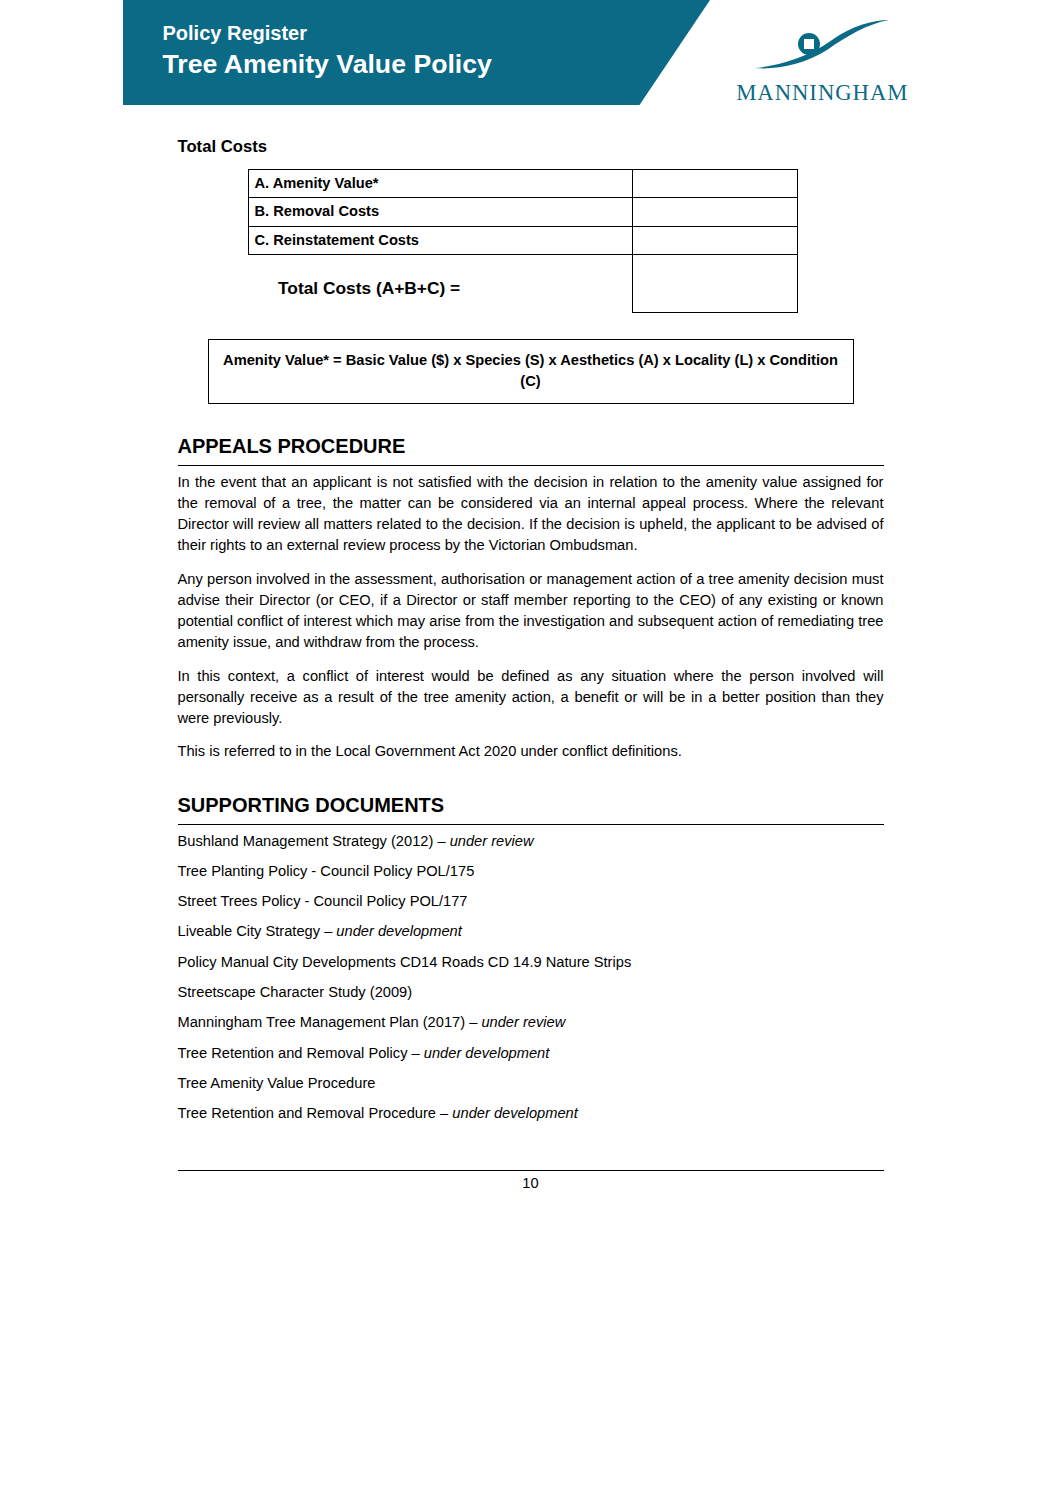Policy Register
Tree Amenity Value Policy
MANNINGHAM
Total Costs
| A. Amenity Value* | |
| B. Removal Costs | |
| C. Reinstatement Costs | |
| Total Costs (A+B+C) = | |
Amenity Value* = Basic Value ($) x Species (S) x Aesthetics (A) x Locality (L) x Condition (C)
APPEALS PROCEDURE
In the event that an applicant is not satisfied with the decision in relation to the amenity value assigned for the removal of a tree, the matter can be considered via an internal appeal process. Where the relevant Director will review all matters related to the decision. If the decision is upheld, the applicant to be advised of their rights to an external review process by the Victorian Ombudsman.
Any person involved in the assessment, authorisation or management action of a tree amenity decision must advise their Director (or CEO, if a Director or staff member reporting to the CEO) of any existing or known potential conflict of interest which may arise from the investigation and subsequent action of remediating tree amenity issue, and withdraw from the process.
In this context, a conflict of interest would be defined as any situation where the person involved will personally receive as a result of the tree amenity action, a benefit or will be in a better position than they were previously.
This is referred to in the Local Government Act 2020 under conflict definitions.
SUPPORTING DOCUMENTS
Bushland Management Strategy (2012) – under review
Tree Planting Policy - Council Policy POL/175
Street Trees Policy - Council Policy POL/177
Liveable City Strategy – under development
Policy Manual City Developments CD14 Roads CD 14.9 Nature Strips
Streetscape Character Study (2009)
Manningham Tree Management Plan (2017) – under review
Tree Retention and Removal Policy – under development
Tree Amenity Value Procedure
Tree Retention and Removal Procedure – under development
10